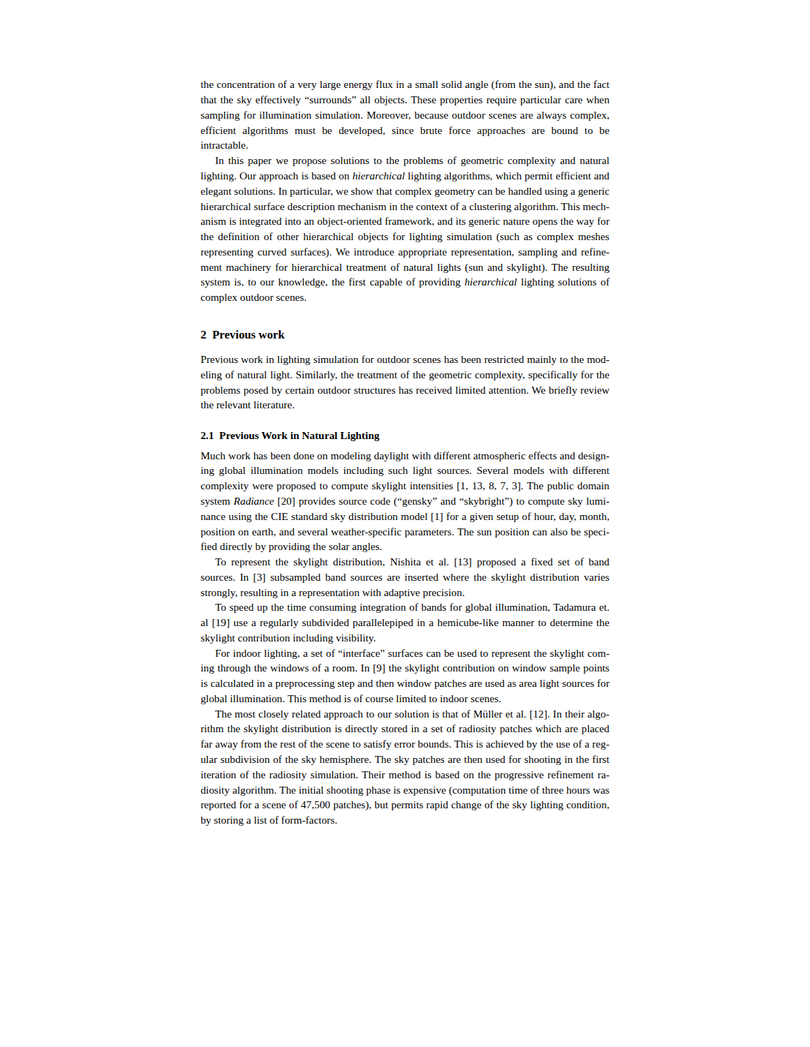the concentration of a very large energy flux in a small solid angle (from the sun), and the fact that the sky effectively “surrounds” all objects. These properties require particular care when sampling for illumination simulation. Moreover, because outdoor scenes are always complex, efficient algorithms must be developed, since brute force approaches are bound to be intractable.
In this paper we propose solutions to the problems of geometric complexity and natural lighting. Our approach is based on hierarchical lighting algorithms, which permit efficient and elegant solutions. In particular, we show that complex geometry can be handled using a generic hierarchical surface description mechanism in the context of a clustering algorithm. This mechanism is integrated into an object-oriented framework, and its generic nature opens the way for the definition of other hierarchical objects for lighting simulation (such as complex meshes representing curved surfaces). We introduce appropriate representation, sampling and refinement machinery for hierarchical treatment of natural lights (sun and skylight). The resulting system is, to our knowledge, the first capable of providing hierarchical lighting solutions of complex outdoor scenes.
2 Previous work
Previous work in lighting simulation for outdoor scenes has been restricted mainly to the modeling of natural light. Similarly, the treatment of the geometric complexity, specifically for the problems posed by certain outdoor structures has received limited attention. We briefly review the relevant literature.
2.1 Previous Work in Natural Lighting
Much work has been done on modeling daylight with different atmospheric effects and designing global illumination models including such light sources. Several models with different complexity were proposed to compute skylight intensities [1, 13, 8, 7, 3]. The public domain system Radiance [20] provides source code (“gensky” and “skybright”) to compute sky luminance using the CIE standard sky distribution model [1] for a given setup of hour, day, month, position on earth, and several weather-specific parameters. The sun position can also be specified directly by providing the solar angles.
To represent the skylight distribution, Nishita et al. [13] proposed a fixed set of band sources. In [3] subsampled band sources are inserted where the skylight distribution varies strongly, resulting in a representation with adaptive precision.
To speed up the time consuming integration of bands for global illumination, Tadamura et. al [19] use a regularly subdivided parallelepiped in a hemicube-like manner to determine the skylight contribution including visibility.
For indoor lighting, a set of “interface” surfaces can be used to represent the skylight coming through the windows of a room. In [9] the skylight contribution on window sample points is calculated in a preprocessing step and then window patches are used as area light sources for global illumination. This method is of course limited to indoor scenes.
The most closely related approach to our solution is that of Müller et al. [12]. In their algorithm the skylight distribution is directly stored in a set of radiosity patches which are placed far away from the rest of the scene to satisfy error bounds. This is achieved by the use of a regular subdivision of the sky hemisphere. The sky patches are then used for shooting in the first iteration of the radiosity simulation. Their method is based on the progressive refinement radiosity algorithm. The initial shooting phase is expensive (computation time of three hours was reported for a scene of 47,500 patches), but permits rapid change of the sky lighting condition, by storing a list of form-factors.